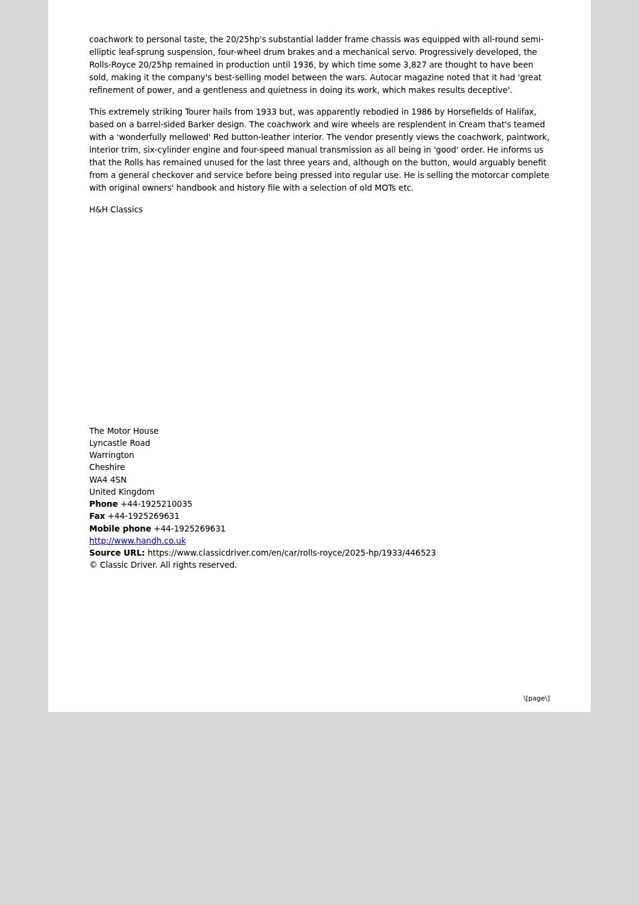coachwork to personal taste, the 20/25hp's substantial ladder frame chassis was equipped with all-round semi-elliptic leaf-sprung suspension, four-wheel drum brakes and a mechanical servo. Progressively developed, the Rolls-Royce 20/25hp remained in production until 1936, by which time some 3,827 are thought to have been sold, making it the company's best-selling model between the wars. Autocar magazine noted that it had 'great refinement of power, and a gentleness and quietness in doing its work, which makes results deceptive'.
This extremely striking Tourer hails from 1933 but, was apparently rebodied in 1986 by Horsefields of Halifax, based on a barrel-sided Barker design. The coachwork and wire wheels are resplendent in Cream that's teamed with a 'wonderfully mellowed' Red button-leather interior. The vendor presently views the coachwork, paintwork, interior trim, six-cylinder engine and four-speed manual transmission as all being in 'good' order. He informs us that the Rolls has remained unused for the last three years and, although on the button, would arguably benefit from a general checkover and service before being pressed into regular use. He is selling the motorcar complete with original owners' handbook and history file with a selection of old MOTs etc.
H&H Classics
The Motor House Lyncastle Road Warrington Cheshire WA4 4SN United Kingdom Phone +44-1925210035 Fax +44-1925269631 Mobile phone +44-1925269631 http://www.handh.co.uk Source URL: https://www.classicdriver.com/en/car/rolls-royce/2025-hp/1933/446523 © Classic Driver. All rights reserved.
\[page\]